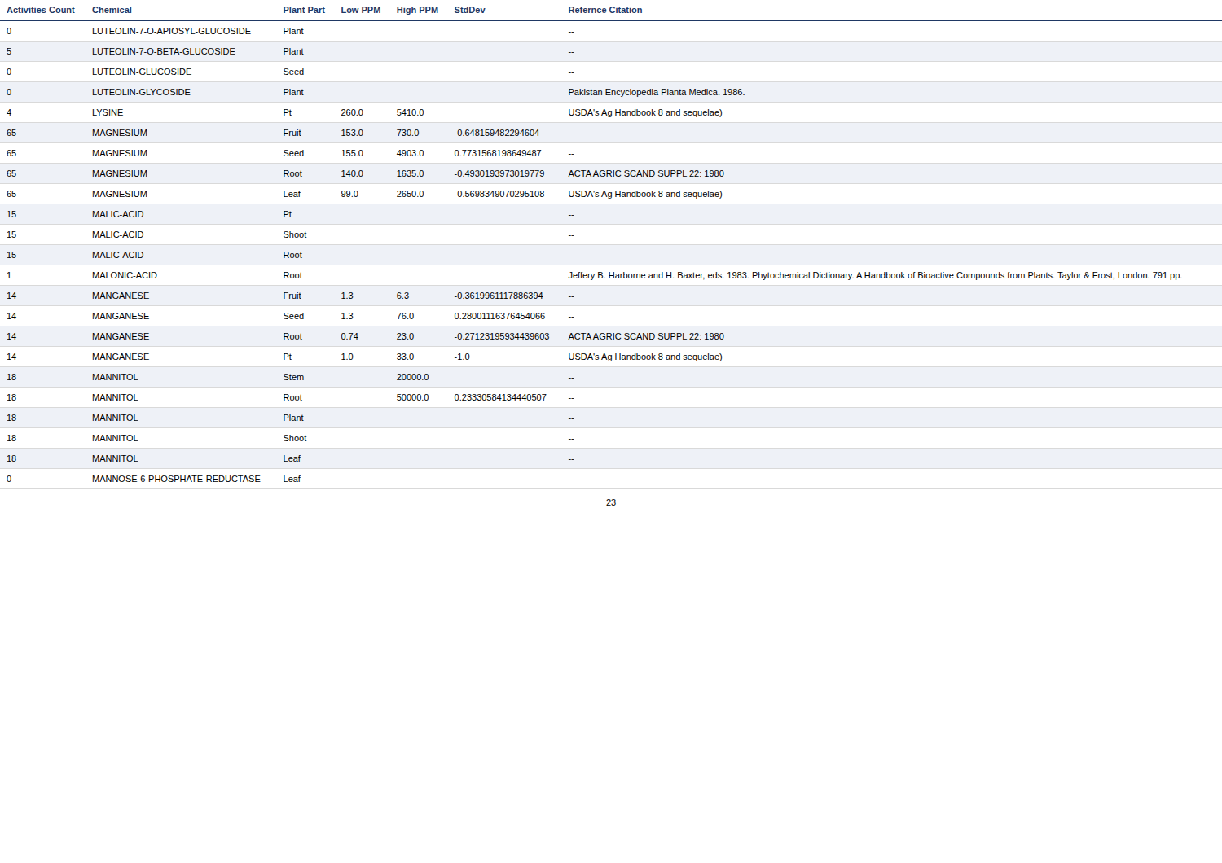| Activities Count | Chemical | Plant Part | Low PPM | High PPM | StdDev | Refernce Citation |
| --- | --- | --- | --- | --- | --- | --- |
| 0 | LUTEOLIN-7-O-APIOSYL-GLUCOSIDE | Plant | | | | -- |
| 5 | LUTEOLIN-7-O-BETA-GLUCOSIDE | Plant | | | | -- |
| 0 | LUTEOLIN-GLUCOSIDE | Seed | | | | -- |
| 0 | LUTEOLIN-GLYCOSIDE | Plant | | | | Pakistan Encyclopedia Planta Medica. 1986. |
| 4 | LYSINE | Pt | 260.0 | 5410.0 | | USDA's Ag Handbook 8 and sequelae) |
| 65 | MAGNESIUM | Fruit | 153.0 | 730.0 | -0.648159482294604 | -- |
| 65 | MAGNESIUM | Seed | 155.0 | 4903.0 | 0.7731568198649487 | -- |
| 65 | MAGNESIUM | Root | 140.0 | 1635.0 | -0.4930193973019779 | ACTA AGRIC SCAND SUPPL 22: 1980 |
| 65 | MAGNESIUM | Leaf | 99.0 | 2650.0 | -0.5698349070295108 | USDA's Ag Handbook 8 and sequelae) |
| 15 | MALIC-ACID | Pt | | | | -- |
| 15 | MALIC-ACID | Shoot | | | | -- |
| 15 | MALIC-ACID | Root | | | | -- |
| 1 | MALONIC-ACID | Root | | | | Jeffery B. Harborne and H. Baxter, eds. 1983. Phytochemical Dictionary. A Handbook of Bioactive Compounds from Plants. Taylor & Frost, London. 791 pp. |
| 14 | MANGANESE | Fruit | 1.3 | 6.3 | -0.3619961117886394 | -- |
| 14 | MANGANESE | Seed | 1.3 | 76.0 | 0.28001116376454066 | -- |
| 14 | MANGANESE | Root | 0.74 | 23.0 | -0.27123195934439603 | ACTA AGRIC SCAND SUPPL 22: 1980 |
| 14 | MANGANESE | Pt | 1.0 | 33.0 | -1.0 | USDA's Ag Handbook 8 and sequelae) |
| 18 | MANNITOL | Stem | | 20000.0 | | -- |
| 18 | MANNITOL | Root | | 50000.0 | 0.23330584134440507 | -- |
| 18 | MANNITOL | Plant | | | | -- |
| 18 | MANNITOL | Shoot | | | | -- |
| 18 | MANNITOL | Leaf | | | | -- |
| 0 | MANNOSE-6-PHOSPHATE-REDUCTASE | Leaf | | | | -- |
23